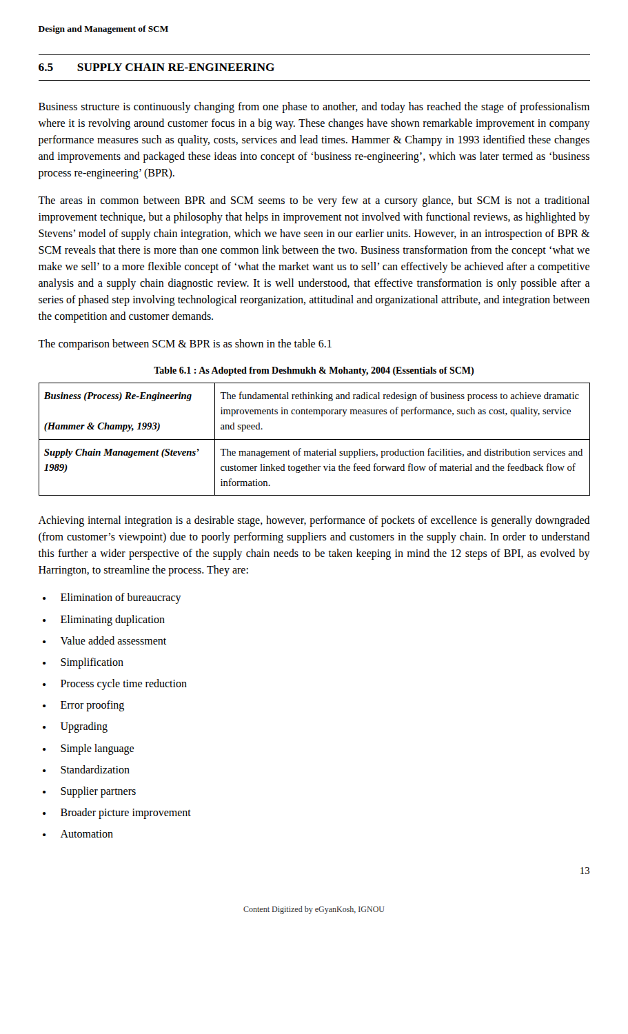Design and Management of SCM
6.5 SUPPLY CHAIN RE-ENGINEERING
Business structure is continuously changing from one phase to another, and today has reached the stage of professionalism where it is revolving around customer focus in a big way. These changes have shown remarkable improvement in company performance measures such as quality, costs, services and lead times. Hammer & Champy in 1993 identified these changes and improvements and packaged these ideas into concept of ‘business re-engineering’, which was later termed as ‘business process re-engineering’ (BPR).
The areas in common between BPR and SCM seems to be very few at a cursory glance, but SCM is not a traditional improvement technique, but a philosophy that helps in improvement not involved with functional reviews, as highlighted by Stevens’ model of supply chain integration, which we have seen in our earlier units. However, in an introspection of BPR & SCM reveals that there is more than one common link between the two. Business transformation from the concept ‘what we make we sell’ to a more flexible concept of ‘what the market want us to sell’ can effectively be achieved after a competitive analysis and a supply chain diagnostic review. It is well understood, that effective transformation is only possible after a series of phased step involving technological reorganization, attitudinal and organizational attribute, and integration between the competition and customer demands.
The comparison between SCM & BPR is as shown in the table 6.1
Table 6.1 : As Adopted from Deshmukh & Mohanty, 2004 (Essentials of SCM)
| Business (Process) Re-Engineering (Hammer & Champy, 1993) | The fundamental rethinking and radical redesign of business process to achieve dramatic improvements in contemporary measures of performance, such as cost, quality, service and speed. |
| Supply Chain Management (Stevens’ 1989) | The management of material suppliers, production facilities, and distribution services and customer linked together via the feed forward flow of material and the feedback flow of information. |
Achieving internal integration is a desirable stage, however, performance of pockets of excellence is generally downgraded (from customer’s viewpoint) due to poorly performing suppliers and customers in the supply chain. In order to understand this further a wider perspective of the supply chain needs to be taken keeping in mind the 12 steps of BPI, as evolved by Harrington, to streamline the process. They are:
Elimination of bureaucracy
Eliminating duplication
Value added assessment
Simplification
Process cycle time reduction
Error proofing
Upgrading
Simple language
Standardization
Supplier partners
Broader picture improvement
Automation
13
Content Digitized by eGyanKosh, IGNOU